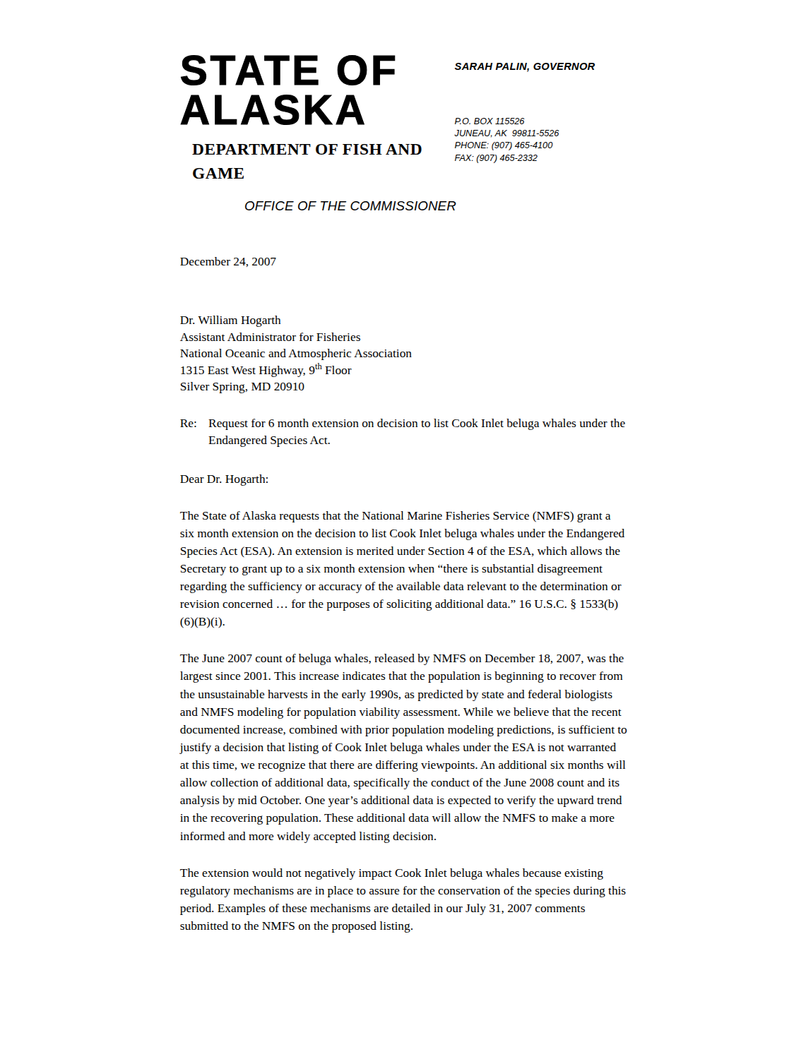STATE OF ALASKA
DEPARTMENT OF FISH AND GAME
OFFICE OF THE COMMISSIONER
SARAH PALIN, GOVERNOR
P.O. BOX 115526
JUNEAU, AK 99811-5526
PHONE: (907) 465-4100
FAX: (907) 465-2332
December 24, 2007
Dr. William Hogarth
Assistant Administrator for Fisheries
National Oceanic and Atmospheric Association
1315 East West Highway, 9th Floor
Silver Spring, MD 20910
Re: Request for 6 month extension on decision to list Cook Inlet beluga whales under the Endangered Species Act.
Dear Dr. Hogarth:
The State of Alaska requests that the National Marine Fisheries Service (NMFS) grant a six month extension on the decision to list Cook Inlet beluga whales under the Endangered Species Act (ESA). An extension is merited under Section 4 of the ESA, which allows the Secretary to grant up to a six month extension when “there is substantial disagreement regarding the sufficiency or accuracy of the available data relevant to the determination or revision concerned … for the purposes of soliciting additional data.” 16 U.S.C. § 1533(b)(6)(B)(i).
The June 2007 count of beluga whales, released by NMFS on December 18, 2007, was the largest since 2001. This increase indicates that the population is beginning to recover from the unsustainable harvests in the early 1990s, as predicted by state and federal biologists and NMFS modeling for population viability assessment. While we believe that the recent documented increase, combined with prior population modeling predictions, is sufficient to justify a decision that listing of Cook Inlet beluga whales under the ESA is not warranted at this time, we recognize that there are differing viewpoints. An additional six months will allow collection of additional data, specifically the conduct of the June 2008 count and its analysis by mid October. One year’s additional data is expected to verify the upward trend in the recovering population. These additional data will allow the NMFS to make a more informed and more widely accepted listing decision.
The extension would not negatively impact Cook Inlet beluga whales because existing regulatory mechanisms are in place to assure for the conservation of the species during this period. Examples of these mechanisms are detailed in our July 31, 2007 comments submitted to the NMFS on the proposed listing.